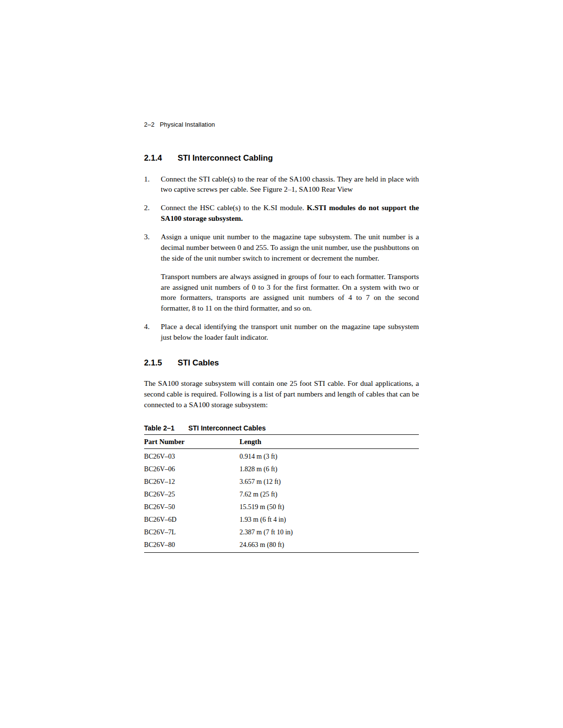2–2 Physical Installation
2.1.4 STI Interconnect Cabling
1. Connect the STI cable(s) to the rear of the SA100 chassis. They are held in place with two captive screws per cable. See Figure 2–1, SA100 Rear View
2. Connect the HSC cable(s) to the K.SI module. K.STI modules do not support the SA100 storage subsystem.
3. Assign a unique unit number to the magazine tape subsystem. The unit number is a decimal number between 0 and 255. To assign the unit number, use the pushbuttons on the side of the unit number switch to increment or decrement the number.
Transport numbers are always assigned in groups of four to each formatter. Transports are assigned unit numbers of 0 to 3 for the first formatter. On a system with two or more formatters, transports are assigned unit numbers of 4 to 7 on the second formatter, 8 to 11 on the third formatter, and so on.
4. Place a decal identifying the transport unit number on the magazine tape subsystem just below the loader fault indicator.
2.1.5 STI Cables
The SA100 storage subsystem will contain one 25 foot STI cable. For dual applications, a second cable is required. Following is a list of part numbers and length of cables that can be connected to a SA100 storage subsystem:
Table 2–1 STI Interconnect Cables
| Part Number | Length |
| --- | --- |
| BC26V–03 | 0.914 m (3 ft) |
| BC26V–06 | 1.828 m (6 ft) |
| BC26V–12 | 3.657 m (12 ft) |
| BC26V–25 | 7.62 m (25 ft) |
| BC26V–50 | 15.519 m (50 ft) |
| BC26V–6D | 1.93 m (6 ft 4 in) |
| BC26V–7L | 2.387 m (7 ft 10 in) |
| BC26V–80 | 24.663 m (80 ft) |